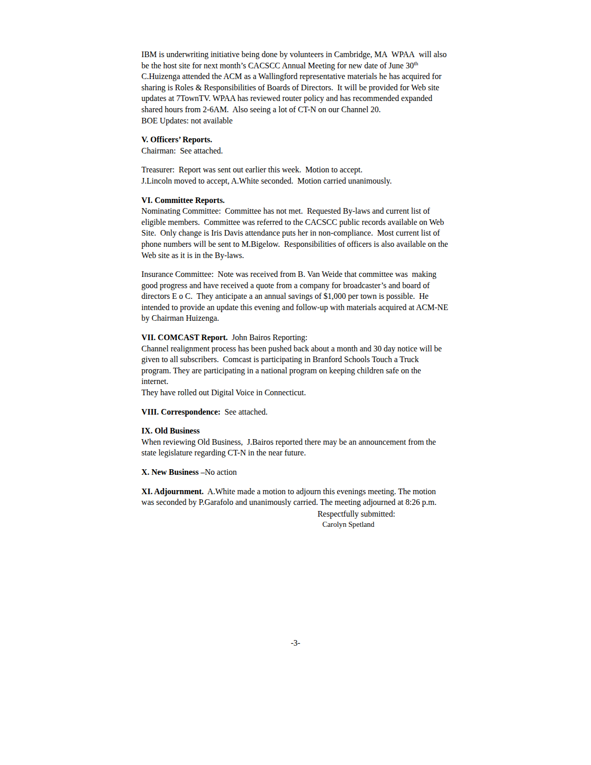IBM is underwriting initiative being done by volunteers in Cambridge, MA WPAA will also be the host site for next month’s CACSCC Annual Meeting for new date of June 30th
C.Huizenga attended the ACM as a Wallingford representative materials he has acquired for sharing is Roles & Responsibilities of Boards of Directors. It will be provided for Web site updates at 7TownTV. WPAA has reviewed router policy and has recommended expanded shared hours from 2-6AM. Also seeing a lot of CT-N on our Channel 20.
BOE Updates: not available
V. Officers’ Reports.
Chairman: See attached.
Treasurer: Report was sent out earlier this week. Motion to accept.
J.Lincoln moved to accept, A.White seconded. Motion carried unanimously.
VI. Committee Reports.
Nominating Committee: Committee has not met. Requested By-laws and current list of eligible members. Committee was referred to the CACSCC public records available on Web Site. Only change is Iris Davis attendance puts her in non-compliance. Most current list of phone numbers will be sent to M.Bigelow. Responsibilities of officers is also available on the Web site as it is in the By-laws.
Insurance Committee: Note was received from B. Van Weide that committee was making good progress and have received a quote from a company for broadcaster’s and board of directors E o C. They anticipate a an annual savings of $1,000 per town is possible. He intended to provide an update this evening and follow-up with materials acquired at ACM-NE by Chairman Huizenga.
VII. COMCAST Report. John Bairos Reporting:
Channel realignment process has been pushed back about a month and 30 day notice will be given to all subscribers. Comcast is participating in Branford Schools Touch a Truck program. They are participating in a national program on keeping children safe on the internet.
They have rolled out Digital Voice in Connecticut.
VIII. Correspondence: See attached.
IX. Old Business
When reviewing Old Business, J.Bairos reported there may be an announcement from the state legislature regarding CT-N in the near future.
X. New Business –No action
XI. Adjournment. A.White made a motion to adjourn this evenings meeting. The motion was seconded by P.Garafolo and unanimously carried. The meeting adjourned at 8:26 p.m.
Respectfully submitted:
Carolyn Spetland
-3-